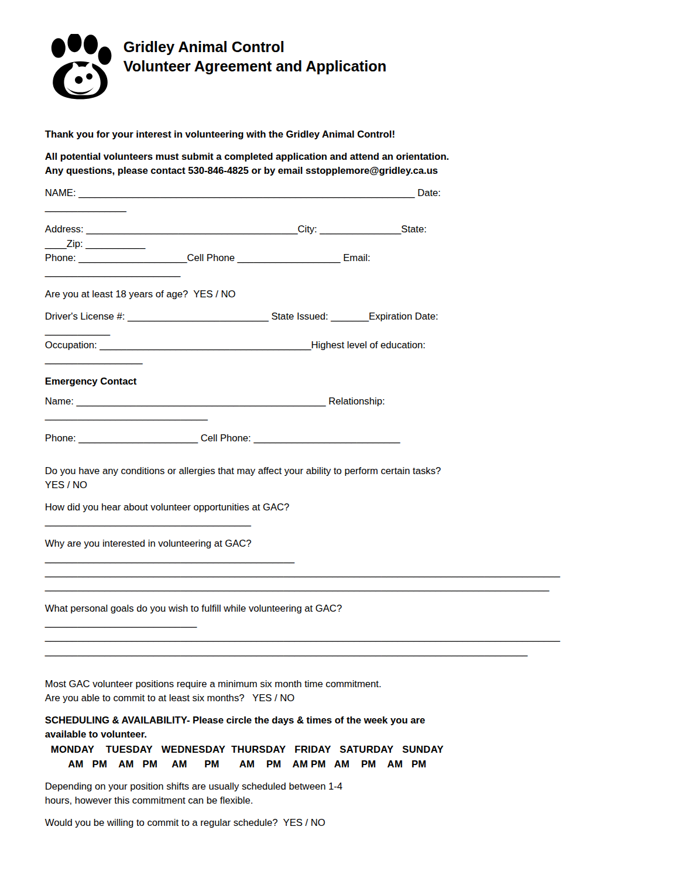Gridley Animal Control Volunteer Agreement and Application
Thank you for your interest in volunteering with the Gridley Animal Control!
All potential volunteers must submit a completed application and attend an orientation. Any questions, please contact 530-846-4825 or by email sstopplemore@gridley.ca.us
NAME: ______________________________________________________________ Date: _______________
Address: _______________________________________City: _______________State: ____Zip: ___________
Phone: ____________________Cell Phone ___________________ Email: _________________________
Are you at least 18 years of age? YES / NO
Driver's License #: __________________________ State Issued: _______Expiration Date: ____________
Occupation: _______________________________________Highest level of education: __________________
Emergency Contact
Name: ______________________________________________ Relationship: ______________________________
Phone: ______________________ Cell Phone: ___________________________
Do you have any conditions or allergies that may affect your ability to perform certain tasks? YES / NO
How did you hear about volunteer opportunities at GAC? ______________________________________
Why are you interested in volunteering at GAC? ______________________________________________
_______________________________________________________________________________________________
_____________________________________________________________________________________________
What personal goals do you wish to fulfill while volunteering at GAC? ____________________________
_______________________________________________________________________________________________
_________________________________________________________________________________________
Most GAC volunteer positions require a minimum six month time commitment.
Are you able to commit to at least six months? YES / NO
SCHEDULING & AVAILABILITY- Please circle the days & times of the week you are available to volunteer.
MONDAY TUESDAY WEDNESDAY THURSDAY FRIDAY SATURDAY SUNDAY
AM PM AM PM AM PM AM PM AM PM AM PM AM PM
Depending on your position shifts are usually scheduled between 1-4
hours, however this commitment can be flexible.
Would you be willing to commit to a regular schedule? YES / NO